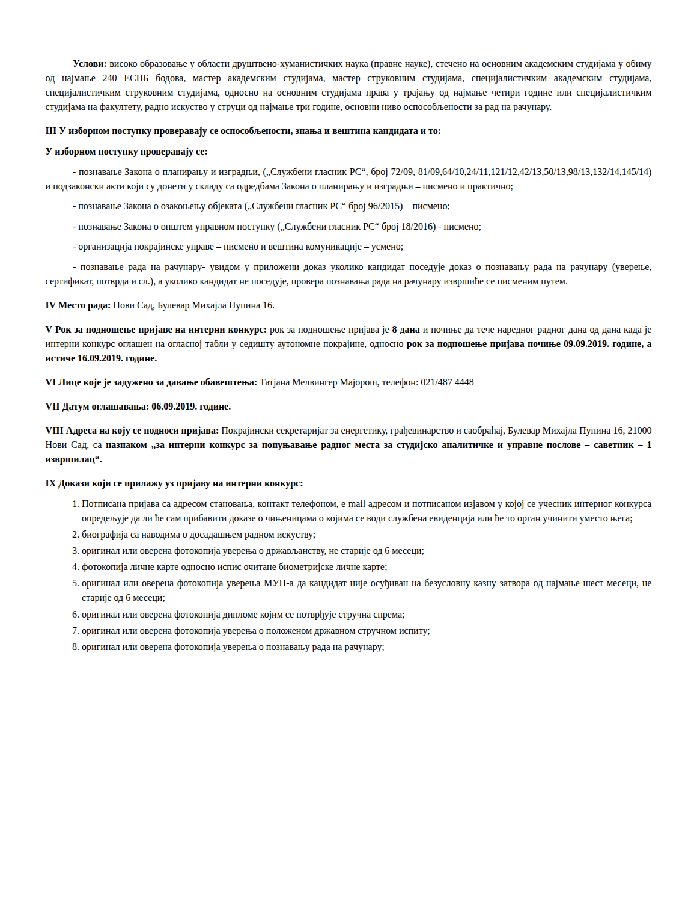Услови: високо образовање у области друштвено-хуманистичких наука (правне науке), стечено на основним академским студијама у обиму од најмање 240 ЕСПБ бодова, мастер академским студијама, мастер струковним студијама, специјалистичким академским студијама, специјалистичким струковним студијама, односно на основним студијама права у трајању од најмање четири године или специјалистичким студијама на факултету, радно искуство у струци од најмање три године, основни ниво оспособљености за рад на рачунару.
III У изборном поступку проверавају се оспособљености, знања и вештина кандидата и то:
У изборном поступку проверавају се:
- познавање Закона о планирању и изградњи, („Службени гласник РС“, број 72/09, 81/09,64/10,24/11,121/12,42/13,50/13,98/13,132/14,145/14) и подзаконски акти који су донети у складу са одредбама Закона о планирању и изградњи – писмено и практично;
- познавање Закона о озакоњењу објеката („Службени гласник РС“ број 96/2015) – писмено;
- познавање Закона о општем управном поступку („Службени гласник РС“ број 18/2016) - писмено;
- организација покрајинске управе – писмено и вештина комуникације – усмено;
- познавање рада на рачунару- увидом у приложени доказ уколико кандидат поседује доказ о познавању рада на рачунару (уверење, сертификат, потврда и сл.), а уколико кандидат не поседује, провера познавања рада на рачунару извршиће се писменим путем.
IV Место рада: Нови Сад, Булевар Михајла Пупина 16.
V Рок за подношење пријаве на интерни конкурс: рок за подношење пријава је 8 дана и почиње да тече наредног радног дана од дана када је интерни конкурс оглашен на огласној табли у седишту аутономне покрајине, односно рок за подношење пријава почиње 09.09.2019. године, а истиче 16.09.2019. године.
VI Лице које је задужено за давање обавештења: Татјана Мелвингер Мајорош, телефон: 021/487 4448
VII Датум оглашавања: 06.09.2019. године.
VIII Адреса на коју се подноси пријава: Покрајински секретаријат за енергетику, грађевинарство и саобраћај, Булевар Михајла Пупина 16, 21000 Нови Сад, са назнаком „за интерни конкурс за попуњавање радног места за студијско аналитичке и управне послове – саветник – 1 извршилац“.
IX Докази који се прилажу уз пријаву на интерни конкурс:
Потписана пријава са адресом становања, контакт телефоном, e mail адресом и потписаном изјавом у којој се учесник интерног конкурса опредељује да ли ће сам прибавити доказе о чињеницама о којима се води службена евиденција или ће то орган учинити уместо њега;
биографија са наводима о досадашњем радном искуству;
оригинал или оверена фотокопија уверења о држављанству, не старије од 6 месеци;
фотокопија личне карте односно испис очитане биометријске личне карте;
оригинал или оверена фотокопија уверења МУП-а да кандидат није осуђиван на безусловну казну затвора од најмање шест месеци, не старије од 6 месеци;
оригинал или оверена фотокопија дипломе којим се потврђује стручна спрема;
оригинал или оверена фотокопија уверења о положеном државном стручном испиту;
оригинал или оверена фотокопија уверења о познавању рада на рачунару;